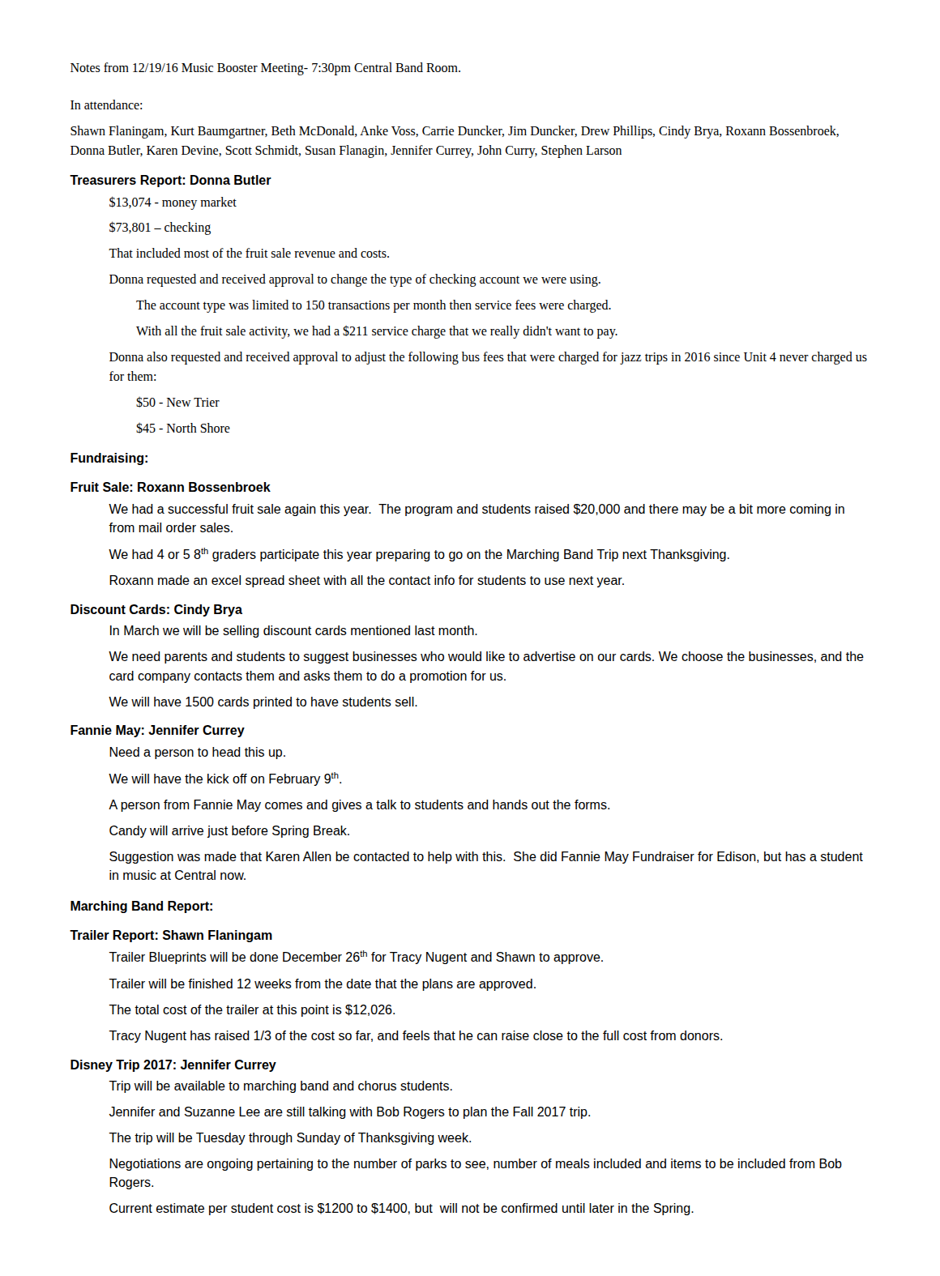Notes from 12/19/16 Music Booster Meeting- 7:30pm Central Band Room.
In attendance:
Shawn Flaningam, Kurt Baumgartner, Beth McDonald, Anke Voss, Carrie Duncker, Jim Duncker, Drew Phillips, Cindy Brya, Roxann Bossenbroek, Donna Butler, Karen Devine, Scott Schmidt, Susan Flanagin, Jennifer Currey, John Curry, Stephen Larson
Treasurers Report: Donna Butler
$13,074 - money market
$73,801 – checking
That included most of the fruit sale revenue and costs.
Donna requested and received approval to change the type of checking account we were using.
The account type was limited to 150 transactions per month then service fees were charged.
With all the fruit sale activity, we had a $211 service charge that we really didn't want to pay.
Donna also requested and received approval to adjust the following bus fees that were charged for jazz trips in 2016 since Unit 4 never charged us for them:
$50 - New Trier
$45 - North Shore
Fundraising:
Fruit Sale: Roxann Bossenbroek
We had a successful fruit sale again this year. The program and students raised $20,000 and there may be a bit more coming in from mail order sales.
We had 4 or 5 8th graders participate this year preparing to go on the Marching Band Trip next Thanksgiving.
Roxann made an excel spread sheet with all the contact info for students to use next year.
Discount Cards: Cindy Brya
In March we will be selling discount cards mentioned last month.
We need parents and students to suggest businesses who would like to advertise on our cards. We choose the businesses, and the card company contacts them and asks them to do a promotion for us.
We will have 1500 cards printed to have students sell.
Fannie May: Jennifer Currey
Need a person to head this up.
We will have the kick off on February 9th.
A person from Fannie May comes and gives a talk to students and hands out the forms.
Candy will arrive just before Spring Break.
Suggestion was made that Karen Allen be contacted to help with this. She did Fannie May Fundraiser for Edison, but has a student in music at Central now.
Marching Band Report:
Trailer Report: Shawn Flaningam
Trailer Blueprints will be done December 26th for Tracy Nugent and Shawn to approve.
Trailer will be finished 12 weeks from the date that the plans are approved.
The total cost of the trailer at this point is $12,026.
Tracy Nugent has raised 1/3 of the cost so far, and feels that he can raise close to the full cost from donors.
Disney Trip 2017: Jennifer Currey
Trip will be available to marching band and chorus students.
Jennifer and Suzanne Lee are still talking with Bob Rogers to plan the Fall 2017 trip.
The trip will be Tuesday through Sunday of Thanksgiving week.
Negotiations are ongoing pertaining to the number of parks to see, number of meals included and items to be included from Bob Rogers.
Current estimate per student cost is $1200 to $1400, but will not be confirmed until later in the Spring.